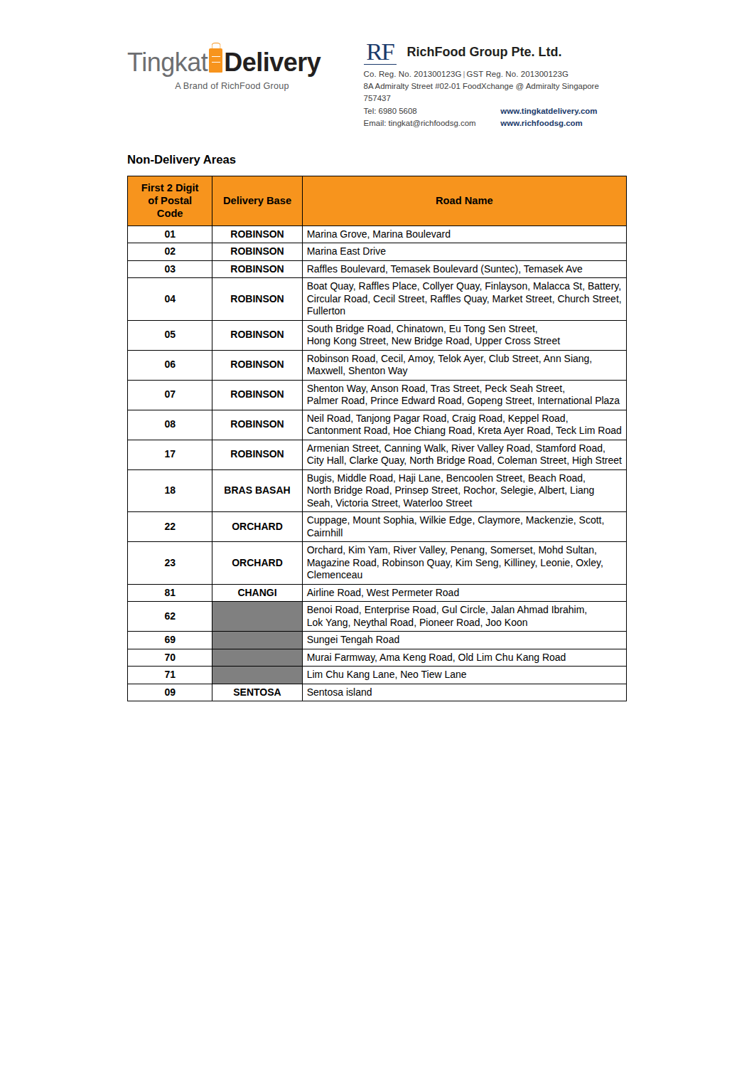Tingkat Delivery
A Brand of RichFood Group
RF
RichFood Group Pte. Ltd.
Co. Reg. No. 201300123G|GST Reg. No. 201300123G
8A Admiralty Street #02-01 FoodXchange @ Admiralty Singapore 757437
Tel: 6980 5608
www.tingkatdelivery.com
Email: tingkat@richfoodsg.com
www.richfoodsg.com
Non-Delivery Areas
| First 2 Digit of Postal Code | Delivery Base | Road Name |
| --- | --- | --- |
| 01 | ROBINSON | Marina Grove, Marina Boulevard |
| 02 | ROBINSON | Marina East Drive |
| 03 | ROBINSON | Raffles Boulevard, Temasek Boulevard (Suntec), Temasek Ave |
| 04 | ROBINSON | Boat Quay, Raffles Place, Collyer Quay, Finlayson, Malacca St, Battery, Circular Road, Cecil Street, Raffles Quay, Market Street, Church Street, Fullerton |
| 05 | ROBINSON | South Bridge Road, Chinatown, Eu Tong Sen Street, Hong Kong Street, New Bridge Road, Upper Cross Street |
| 06 | ROBINSON | Robinson Road, Cecil, Amoy, Telok Ayer, Club Street, Ann Siang, Maxwell, Shenton Way |
| 07 | ROBINSON | Shenton Way, Anson Road, Tras Street, Peck Seah Street, Palmer Road, Prince Edward Road, Gopeng Street, International Plaza |
| 08 | ROBINSON | Neil Road, Tanjong Pagar Road, Craig Road, Keppel Road, Cantonment Road, Hoe Chiang Road, Kreta Ayer Road, Teck Lim Road |
| 17 | ROBINSON | Armenian Street, Canning Walk, River Valley Road, Stamford Road, City Hall, Clarke Quay, North Bridge Road, Coleman Street, High Street |
| 18 | BRAS BASAH | Bugis, Middle Road, Haji Lane, Bencoolen Street, Beach Road, North Bridge Road, Prinsep Street, Rochor, Selegie, Albert, Liang Seah, Victoria Street, Waterloo Street |
| 22 | ORCHARD | Cuppage, Mount Sophia, Wilkie Edge, Claymore, Mackenzie, Scott, Cairnhill |
| 23 | ORCHARD | Orchard, Kim Yam, River Valley, Penang, Somerset, Mohd Sultan, Magazine Road, Robinson Quay, Kim Seng, Killiney, Leonie, Oxley, Clemenceau |
| 81 | CHANGI | Airline Road, West Permeter Road |
| 62 | | Benoi Road, Enterprise Road, Gul Circle, Jalan Ahmad Ibrahim, Lok Yang, Neythal Road, Pioneer Road, Joo Koon |
| 69 | | Sungei Tengah Road |
| 70 | | Murai Farmway, Ama Keng Road, Old Lim Chu Kang Road |
| 71 | | Lim Chu Kang Lane, Neo Tiew Lane |
| 09 | SENTOSA | Sentosa island |